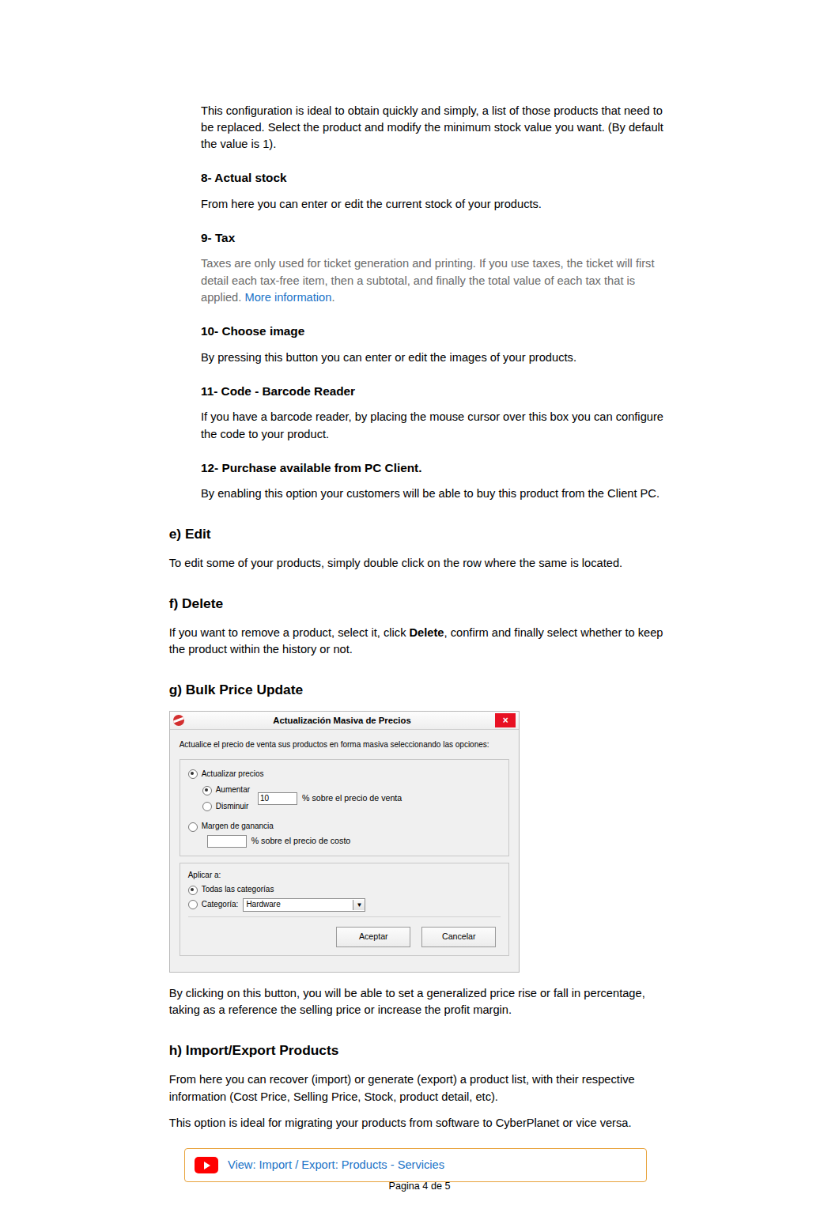This configuration is ideal to obtain quickly and simply, a list of those products that need to be replaced. Select the product and modify the minimum stock value you want. (By default the value is 1).
8- Actual stock
From here you can enter or edit the current stock of your products.
9- Tax
Taxes are only used for ticket generation and printing. If you use taxes, the ticket will first detail each tax-free item, then a subtotal, and finally the total value of each tax that is applied. More information.
10- Choose image
By pressing this button you can enter or edit the images of your products.
11- Code - Barcode Reader
If you have a barcode reader, by placing the mouse cursor over this box you can configure the code to your product.
12- Purchase available from PC Client.
By enabling this option your customers will be able to buy this product from the Client PC.
e) Edit
To edit some of your products, simply double click on the row where the same is located.
f) Delete
If you want to remove a product, select it, click Delete, confirm and finally select whether to keep the product within the history or not.
g) Bulk Price Update
Actualización Masiva de Precios ×
Actualice el precio de venta sus productos en forma masiva seleccionando las opciones:
Actualizar precios
Aumentar
Disminuir
10
% sobre el precio de venta
Margen de ganancia
% sobre el precio de costo
Aplicar a:
Todas las categorías
Categoría: Hardware▼
Aceptar
Cancelar
By clicking on this button, you will be able to set a generalized price rise or fall in percentage, taking as a reference the selling price or increase the profit margin.
h) Import/Export Products
From here you can recover (import) or generate (export) a product list, with their respective information (Cost Price, Selling Price, Stock, product detail, etc).
This option is ideal for migrating your products from software to CyberPlanet or vice versa.
View: Import / Export: Products - Servicies
Pagina 4 de 5